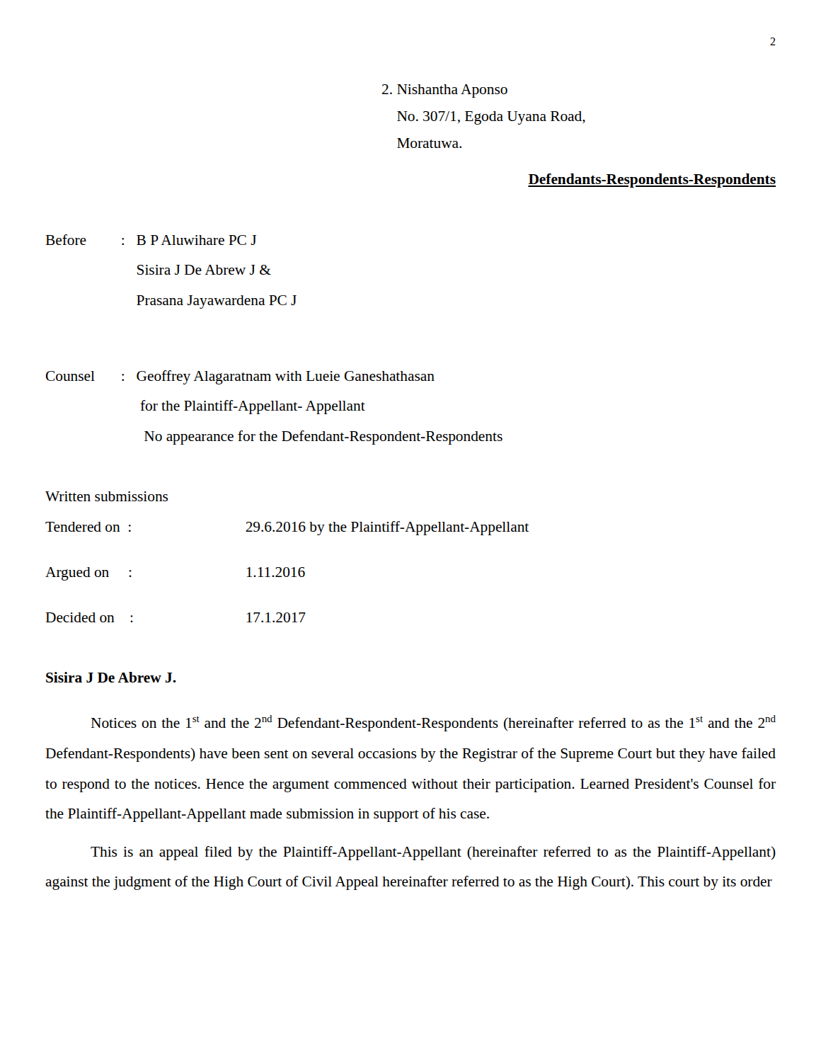2
Nishantha Aponso
No. 307/1, Egoda Uyana Road,
Moratuwa.
Defendants-Respondents-Respondents
Before: B P Aluwihare PC J
Sisira J De Abrew J &
Prasana Jayawardena PC J
Counsel: Geoffrey Alagaratnam with Lueie Ganeshathasan
for the Plaintiff-Appellant- Appellant
No appearance for the Defendant-Respondent-Respondents
Written submissions
Tendered on : 29.6.2016 by the Plaintiff-Appellant-Appellant
Argued on : 1.11.2016
Decided on : 17.1.2017
Sisira J De Abrew J.
Notices on the 1st and the 2nd Defendant-Respondent-Respondents (hereinafter referred to as the 1st and the 2nd Defendant-Respondents) have been sent on several occasions by the Registrar of the Supreme Court but they have failed to respond to the notices. Hence the argument commenced without their participation. Learned President's Counsel for the Plaintiff-Appellant-Appellant made submission in support of his case.
This is an appeal filed by the Plaintiff-Appellant-Appellant (hereinafter referred to as the Plaintiff-Appellant) against the judgment of the High Court of Civil Appeal hereinafter referred to as the High Court). This court by its order